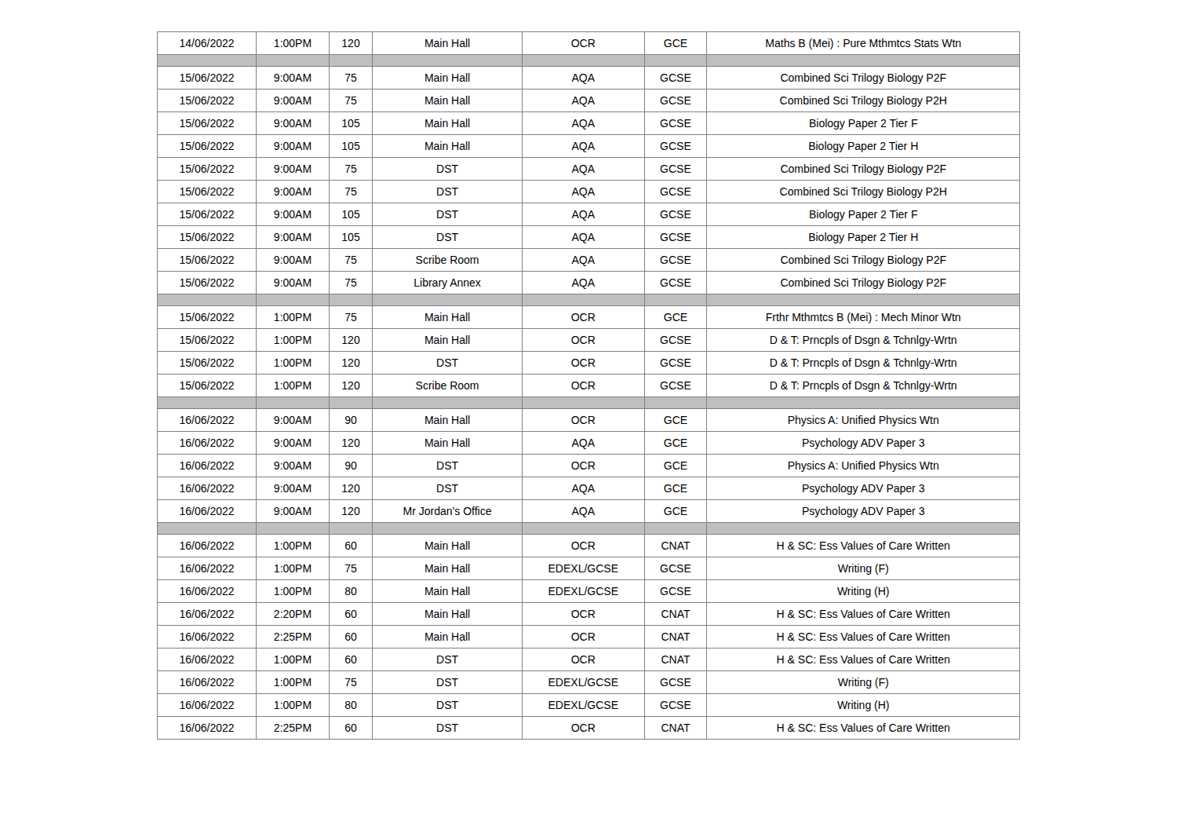| 14/06/2022 | 1:00PM | 120 | Main Hall | OCR | GCE | Maths B (Mei) : Pure Mthmtcs Stats Wtn |
| 15/06/2022 | 9:00AM | 75 | Main Hall | AQA | GCSE | Combined Sci Trilogy Biology P2F |
| 15/06/2022 | 9:00AM | 75 | Main Hall | AQA | GCSE | Combined Sci Trilogy Biology P2H |
| 15/06/2022 | 9:00AM | 105 | Main Hall | AQA | GCSE | Biology Paper 2 Tier F |
| 15/06/2022 | 9:00AM | 105 | Main Hall | AQA | GCSE | Biology Paper 2 Tier H |
| 15/06/2022 | 9:00AM | 75 | DST | AQA | GCSE | Combined Sci Trilogy Biology P2F |
| 15/06/2022 | 9:00AM | 75 | DST | AQA | GCSE | Combined Sci Trilogy Biology P2H |
| 15/06/2022 | 9:00AM | 105 | DST | AQA | GCSE | Biology Paper 2 Tier F |
| 15/06/2022 | 9:00AM | 105 | DST | AQA | GCSE | Biology Paper 2 Tier H |
| 15/06/2022 | 9:00AM | 75 | Scribe Room | AQA | GCSE | Combined Sci Trilogy Biology P2F |
| 15/06/2022 | 9:00AM | 75 | Library Annex | AQA | GCSE | Combined Sci Trilogy Biology P2F |
| 15/06/2022 | 1:00PM | 75 | Main Hall | OCR | GCE | Frthr Mthmtcs B (Mei) : Mech Minor Wtn |
| 15/06/2022 | 1:00PM | 120 | Main Hall | OCR | GCSE | D & T: Prncpls of Dsgn & Tchnlgy-Wrtn |
| 15/06/2022 | 1:00PM | 120 | DST | OCR | GCSE | D & T: Prncpls of Dsgn & Tchnlgy-Wrtn |
| 15/06/2022 | 1:00PM | 120 | Scribe Room | OCR | GCSE | D & T: Prncpls of Dsgn & Tchnlgy-Wrtn |
| 16/06/2022 | 9:00AM | 90 | Main Hall | OCR | GCE | Physics A: Unified Physics Wtn |
| 16/06/2022 | 9:00AM | 120 | Main Hall | AQA | GCE | Psychology ADV Paper 3 |
| 16/06/2022 | 9:00AM | 90 | DST | OCR | GCE | Physics A: Unified Physics Wtn |
| 16/06/2022 | 9:00AM | 120 | DST | AQA | GCE | Psychology ADV Paper 3 |
| 16/06/2022 | 9:00AM | 120 | Mr Jordan's Office | AQA | GCE | Psychology ADV Paper 3 |
| 16/06/2022 | 1:00PM | 60 | Main Hall | OCR | CNAT | H & SC: Ess Values of Care Written |
| 16/06/2022 | 1:00PM | 75 | Main Hall | EDEXL/GCSE | GCSE | Writing (F) |
| 16/06/2022 | 1:00PM | 80 | Main Hall | EDEXL/GCSE | GCSE | Writing (H) |
| 16/06/2022 | 2:20PM | 60 | Main Hall | OCR | CNAT | H & SC: Ess Values of Care Written |
| 16/06/2022 | 2:25PM | 60 | Main Hall | OCR | CNAT | H & SC: Ess Values of Care Written |
| 16/06/2022 | 1:00PM | 60 | DST | OCR | CNAT | H & SC: Ess Values of Care Written |
| 16/06/2022 | 1:00PM | 75 | DST | EDEXL/GCSE | GCSE | Writing (F) |
| 16/06/2022 | 1:00PM | 80 | DST | EDEXL/GCSE | GCSE | Writing (H) |
| 16/06/2022 | 2:25PM | 60 | DST | OCR | CNAT | H & SC: Ess Values of Care Written |